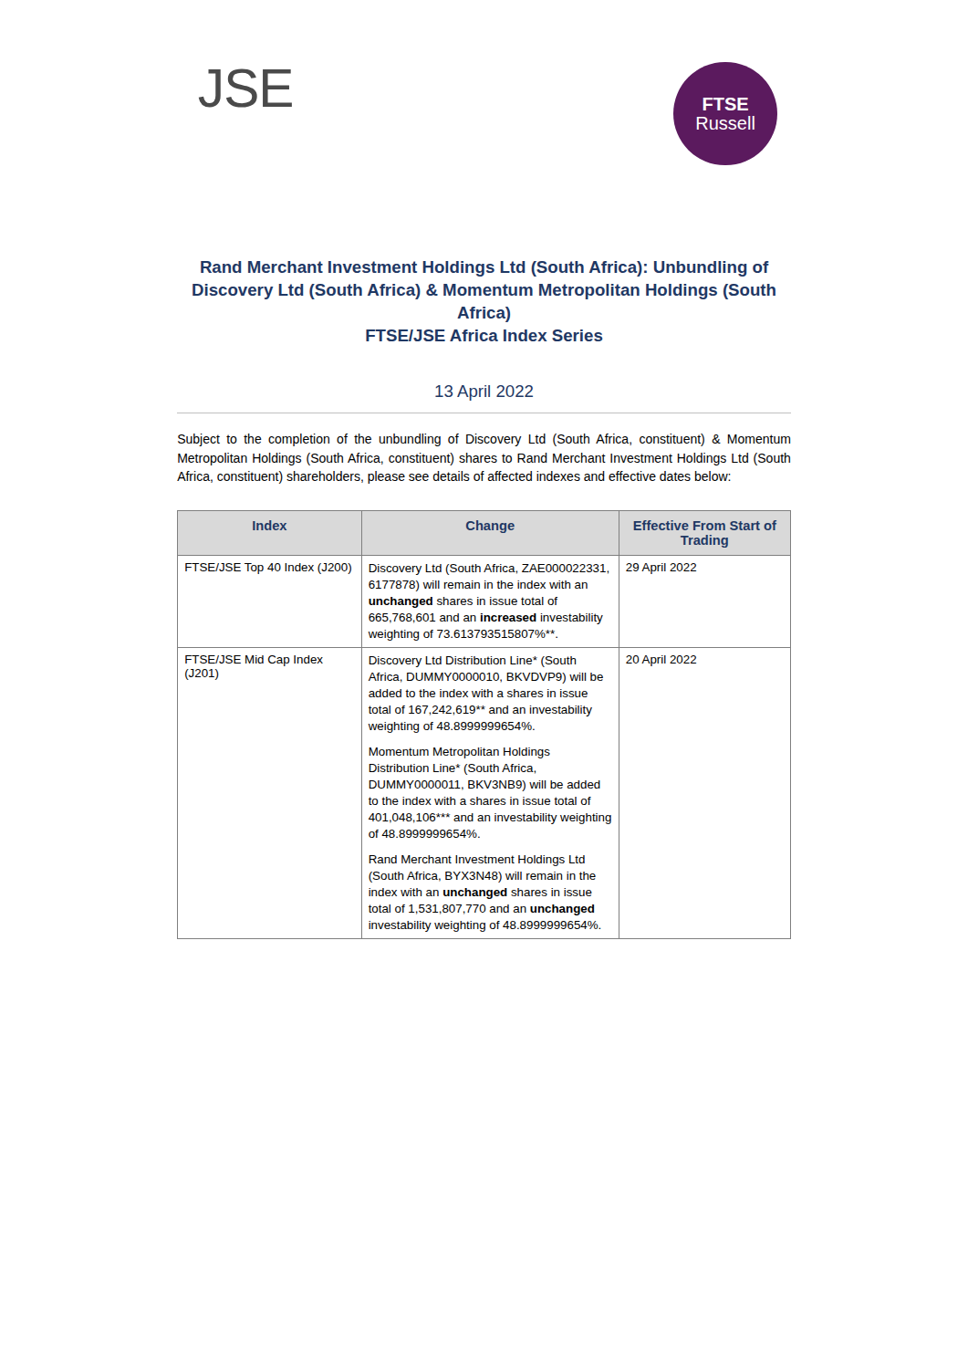JSE
FTSE Russell
Rand Merchant Investment Holdings Ltd (South Africa): Unbundling of Discovery Ltd (South Africa) & Momentum Metropolitan Holdings (South Africa)
FTSE/JSE Africa Index Series
13 April 2022
Subject to the completion of the unbundling of Discovery Ltd (South Africa, constituent) & Momentum Metropolitan Holdings (South Africa, constituent) shares to Rand Merchant Investment Holdings Ltd (South Africa, constituent) shareholders, please see details of affected indexes and effective dates below:
| Index | Change | Effective From Start of Trading |
| --- | --- | --- |
| FTSE/JSE Top 40 Index (J200) | Discovery Ltd (South Africa, ZAE000022331, 6177878) will remain in the index with an unchanged shares in issue total of 665,768,601 and an increased investability weighting of 73.613793515807%**. | 29 April 2022 |
| FTSE/JSE Mid Cap Index (J201) | Discovery Ltd Distribution Line* (South Africa, DUMMY0000010, BKVDVP9) will be added to the index with a shares in issue total of 167,242,619** and an investability weighting of 48.8999999654%. Momentum Metropolitan Holdings Distribution Line* (South Africa, DUMMY0000011, BKV3NB9) will be added to the index with a shares in issue total of 401,048,106*** and an investability weighting of 48.8999999654%. Rand Merchant Investment Holdings Ltd (South Africa, BYX3N48) will remain in the index with an unchanged shares in issue total of 1,531,807,770 and an unchanged investability weighting of 48.8999999654%. | 20 April 2022 |